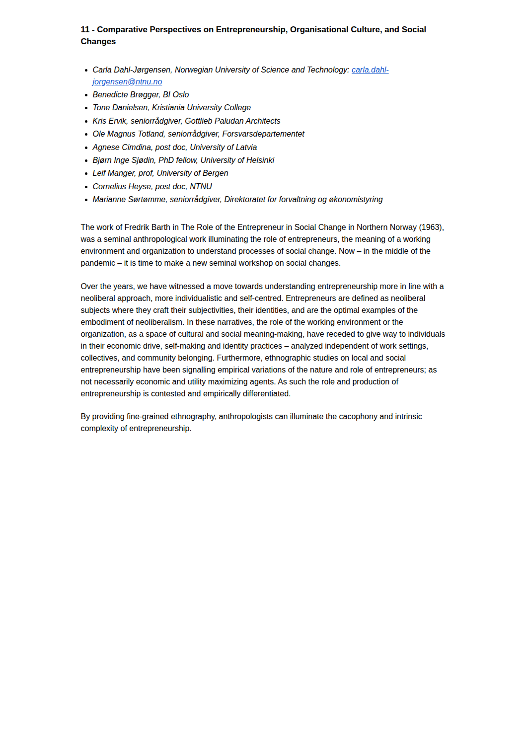11 - Comparative Perspectives on Entrepreneurship, Organisational Culture, and Social Changes
Carla Dahl-Jørgensen, Norwegian University of Science and Technology: carla.dahl-jorgensen@ntnu.no
Benedicte Brøgger, BI Oslo
Tone Danielsen, Kristiania University College
Kris Ervik, seniorrådgiver, Gottlieb Paludan Architects
Ole Magnus Totland, seniorrådgiver, Forsvarsdepartementet
Agnese Cimdina, post doc, University of Latvia
Bjørn Inge Sjødin, PhD fellow, University of Helsinki
Leif Manger, prof, University of Bergen
Cornelius Heyse, post doc, NTNU
Marianne Sørtømme, seniorrådgiver, Direktoratet for forvaltning og økonomistyring
The work of Fredrik Barth in The Role of the Entrepreneur in Social Change in Northern Norway (1963), was a seminal anthropological work illuminating the role of entrepreneurs, the meaning of a working environment and organization to understand processes of social change. Now – in the middle of the pandemic – it is time to make a new seminal workshop on social changes.
Over the years, we have witnessed a move towards understanding entrepreneurship more in line with a neoliberal approach, more individualistic and self-centred. Entrepreneurs are defined as neoliberal subjects where they craft their subjectivities, their identities, and are the optimal examples of the embodiment of neoliberalism. In these narratives, the role of the working environment or the organization, as a space of cultural and social meaning-making, have receded to give way to individuals in their economic drive, self-making and identity practices – analyzed independent of work settings, collectives, and community belonging. Furthermore, ethnographic studies on local and social entrepreneurship have been signalling empirical variations of the nature and role of entrepreneurs; as not necessarily economic and utility maximizing agents. As such the role and production of entrepreneurship is contested and empirically differentiated.
By providing fine-grained ethnography, anthropologists can illuminate the cacophony and intrinsic complexity of entrepreneurship.